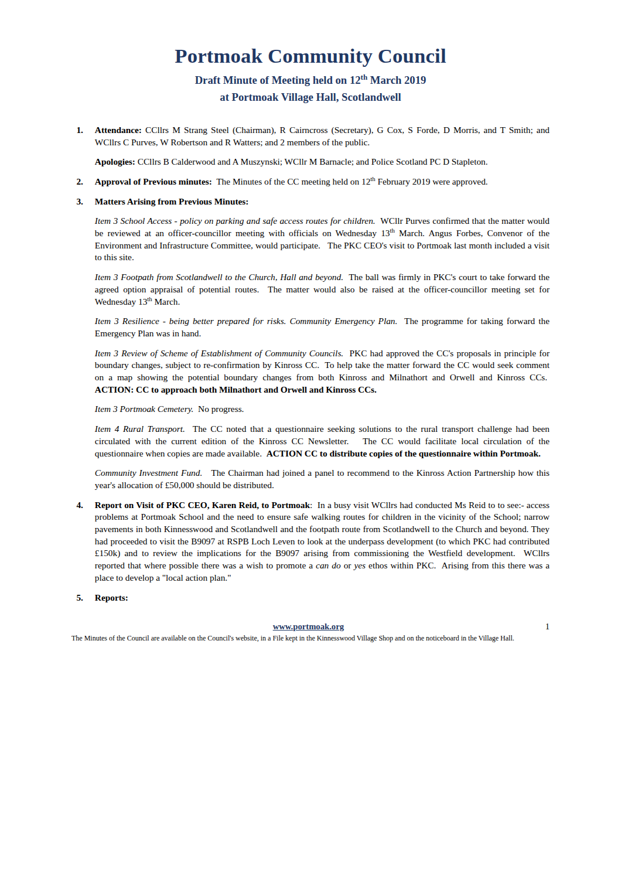Portmoak Community Council
Draft Minute of Meeting held on 12th March 2019
at Portmoak Village Hall, Scotlandwell
Attendance: CCllrs M Strang Steel (Chairman), R Cairncross (Secretary), G Cox, S Forde, D Morris, and T Smith; and WCllrs C Purves, W Robertson and R Watters; and 2 members of the public.
Apologies: CCllrs B Calderwood and A Muszynski; WCllr M Barnacle; and Police Scotland PC D Stapleton.
Approval of Previous minutes: The Minutes of the CC meeting held on 12th February 2019 were approved.
Matters Arising from Previous Minutes:
Item 3 School Access - policy on parking and safe access routes for children. WCllr Purves confirmed that the matter would be reviewed at an officer-councillor meeting with officials on Wednesday 13th March. Angus Forbes, Convenor of the Environment and Infrastructure Committee, would participate. The PKC CEO's visit to Portmoak last month included a visit to this site.
Item 3 Footpath from Scotlandwell to the Church, Hall and beyond. The ball was firmly in PKC's court to take forward the agreed option appraisal of potential routes. The matter would also be raised at the officer-councillor meeting set for Wednesday 13th March.
Item 3 Resilience - being better prepared for risks. Community Emergency Plan. The programme for taking forward the Emergency Plan was in hand.
Item 3 Review of Scheme of Establishment of Community Councils. PKC had approved the CC's proposals in principle for boundary changes, subject to re-confirmation by Kinross CC. To help take the matter forward the CC would seek comment on a map showing the potential boundary changes from both Kinross and Milnathort and Orwell and Kinross CCs. ACTION: CC to approach both Milnathort and Orwell and Kinross CCs.
Item 3 Portmoak Cemetery. No progress.
Item 4 Rural Transport. The CC noted that a questionnaire seeking solutions to the rural transport challenge had been circulated with the current edition of the Kinross CC Newsletter. The CC would facilitate local circulation of the questionnaire when copies are made available. ACTION CC to distribute copies of the questionnaire within Portmoak.
Community Investment Fund. The Chairman had joined a panel to recommend to the Kinross Action Partnership how this year's allocation of £50,000 should be distributed.
Report on Visit of PKC CEO, Karen Reid, to Portmoak: In a busy visit WCllrs had conducted Ms Reid to to see:- access problems at Portmoak School and the need to ensure safe walking routes for children in the vicinity of the School; narrow pavements in both Kinnesswood and Scotlandwell and the footpath route from Scotlandwell to the Church and beyond. They had proceeded to visit the B9097 at RSPB Loch Leven to look at the underpass development (to which PKC had contributed £150k) and to review the implications for the B9097 arising from commissioning the Westfield development. WCllrs reported that where possible there was a wish to promote a can do or yes ethos within PKC. Arising from this there was a place to develop a "local action plan."
Reports:
1 www.portmoak.org
The Minutes of the Council are available on the Council's website, in a File kept in the Kinnesswood Village Shop and on the noticeboard in the Village Hall.